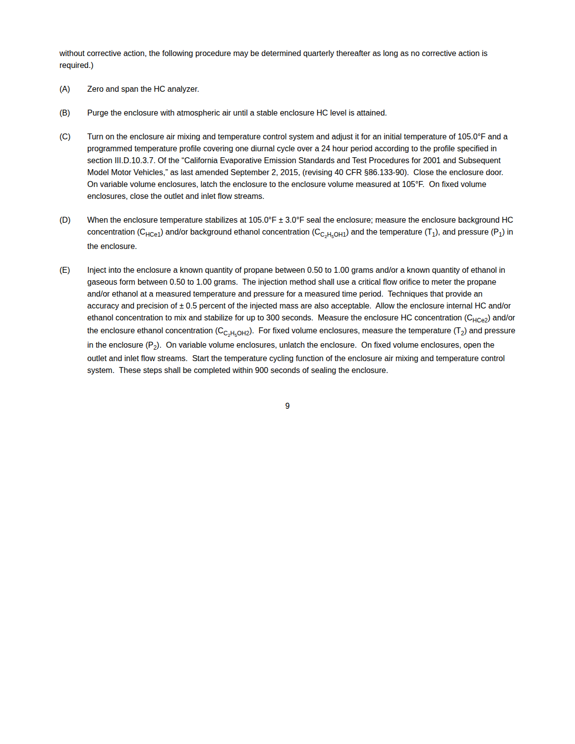without corrective action, the following procedure may be determined quarterly thereafter as long as no corrective action is required.)
(A)
Zero and span the HC analyzer.
(B)
Purge the enclosure with atmospheric air until a stable enclosure HC level is attained.
(C)
Turn on the enclosure air mixing and temperature control system and adjust it for an initial temperature of 105.0°F and a programmed temperature profile covering one diurnal cycle over a 24 hour period according to the profile specified in section III.D.10.3.7. Of the “California Evaporative Emission Standards and Test Procedures for 2001 and Subsequent Model Motor Vehicles,” as last amended September 2, 2015, (revising 40 CFR §86.133-90). Close the enclosure door. On variable volume enclosures, latch the enclosure to the enclosure volume measured at 105°F. On fixed volume enclosures, close the outlet and inlet flow streams.
(D)
When the enclosure temperature stabilizes at 105.0°F ± 3.0°F seal the enclosure; measure the enclosure background HC concentration (CHCe1) and/or background ethanol concentration (CC2H5OH1) and the temperature (T1), and pressure (P1) in the enclosure.
(E)
Inject into the enclosure a known quantity of propane between 0.50 to 1.00 grams and/or a known quantity of ethanol in gaseous form between 0.50 to 1.00 grams. The injection method shall use a critical flow orifice to meter the propane and/or ethanol at a measured temperature and pressure for a measured time period. Techniques that provide an accuracy and precision of ± 0.5 percent of the injected mass are also acceptable. Allow the enclosure internal HC and/or ethanol concentration to mix and stabilize for up to 300 seconds. Measure the enclosure HC concentration (CHCe2) and/or the enclosure ethanol concentration (CC2H5OH2). For fixed volume enclosures, measure the temperature (T2) and pressure in the enclosure (P2). On variable volume enclosures, unlatch the enclosure. On fixed volume enclosures, open the outlet and inlet flow streams. Start the temperature cycling function of the enclosure air mixing and temperature control system. These steps shall be completed within 900 seconds of sealing the enclosure.
9